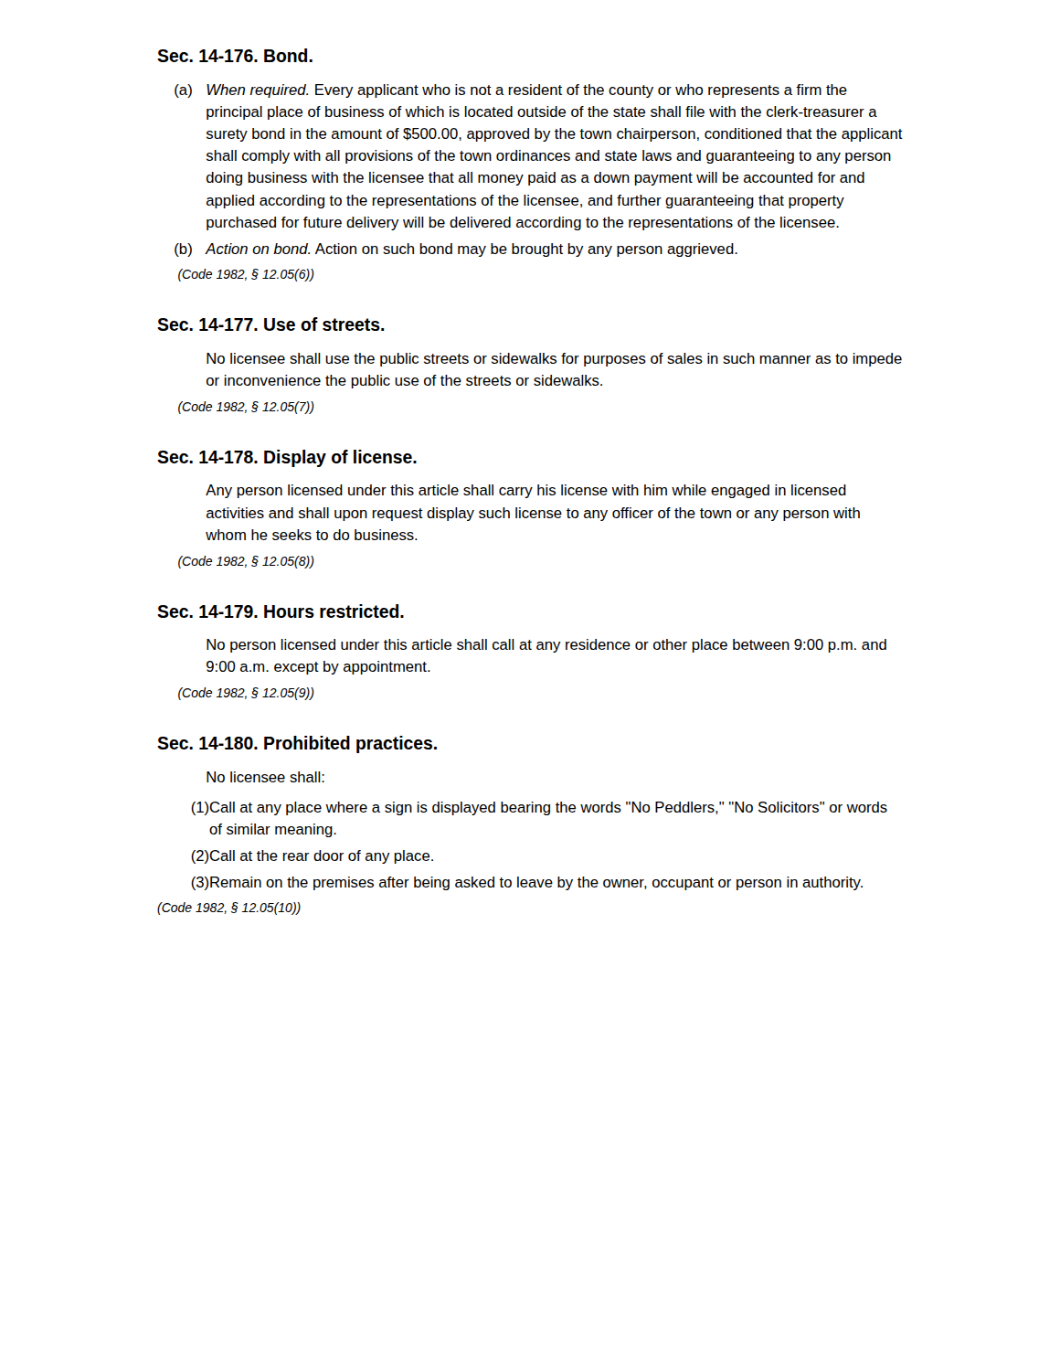Sec. 14-176. Bond.
(a)
When required. Every applicant who is not a resident of the county or who represents a firm the principal place of business of which is located outside of the state shall file with the clerk-treasurer a surety bond in the amount of $500.00, approved by the town chairperson, conditioned that the applicant shall comply with all provisions of the town ordinances and state laws and guaranteeing to any person doing business with the licensee that all money paid as a down payment will be accounted for and applied according to the representations of the licensee, and further guaranteeing that property purchased for future delivery will be delivered according to the representations of the licensee.
(b)
Action on bond. Action on such bond may be brought by any person aggrieved.
(Code 1982, § 12.05(6))
Sec. 14-177. Use of streets.
No licensee shall use the public streets or sidewalks for purposes of sales in such manner as to impede or inconvenience the public use of the streets or sidewalks.
(Code 1982, § 12.05(7))
Sec. 14-178. Display of license.
Any person licensed under this article shall carry his license with him while engaged in licensed activities and shall upon request display such license to any officer of the town or any person with whom he seeks to do business.
(Code 1982, § 12.05(8))
Sec. 14-179. Hours restricted.
No person licensed under this article shall call at any residence or other place between 9:00 p.m. and 9:00 a.m. except by appointment.
(Code 1982, § 12.05(9))
Sec. 14-180. Prohibited practices.
No licensee shall:
(1)
Call at any place where a sign is displayed bearing the words "No Peddlers," "No Solicitors" or words of similar meaning.
(2)
Call at the rear door of any place.
(3)
Remain on the premises after being asked to leave by the owner, occupant or person in authority.
(Code 1982, § 12.05(10))